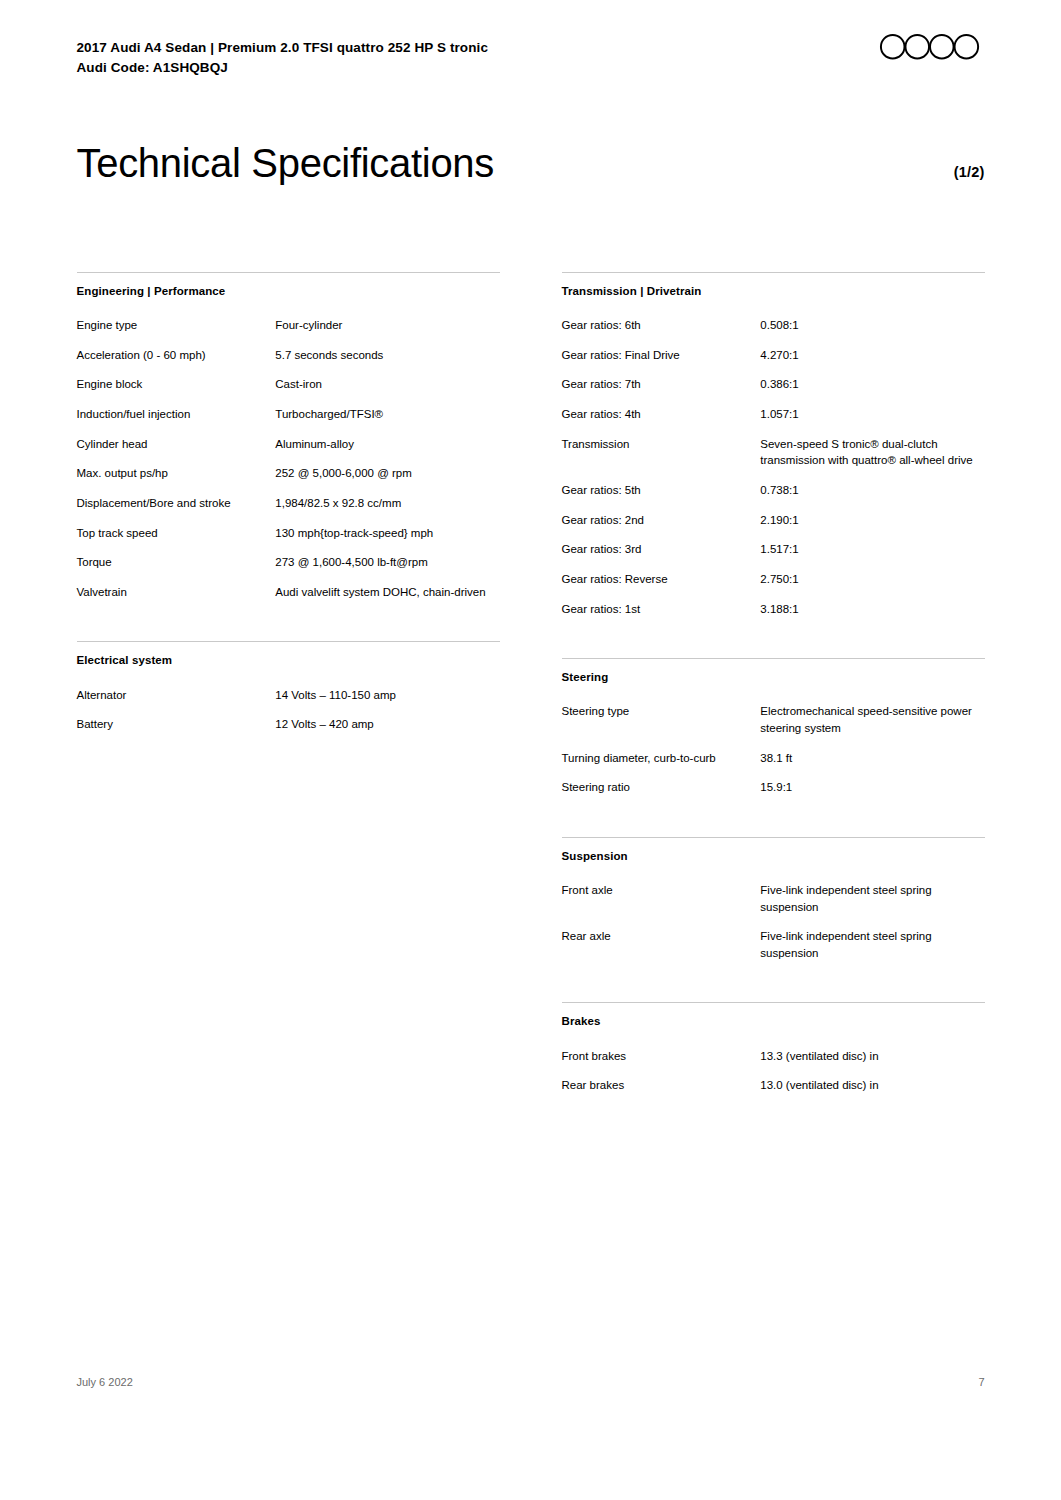2017 Audi A4 Sedan | Premium 2.0 TFSI quattro 252 HP S tronic
Audi Code: A1SHQBQJ
Technical Specifications
(1/2)
Engineering | Performance
| Engine type | Four-cylinder |
| Acceleration (0 - 60 mph) | 5.7 seconds seconds |
| Engine block | Cast-iron |
| Induction/fuel injection | Turbocharged/TFSI® |
| Cylinder head | Aluminum-alloy |
| Max. output ps/hp | 252 @ 5,000-6,000 @ rpm |
| Displacement/Bore and stroke | 1,984/82.5 x 92.8 cc/mm |
| Top track speed | 130 mph{top-track-speed} mph |
| Torque | 273 @ 1,600-4,500 lb-ft@rpm |
| Valvetrain | Audi valvelift system DOHC, chain-driven |
Electrical system
| Alternator | 14 Volts – 110-150 amp |
| Battery | 12 Volts – 420 amp |
Transmission | Drivetrain
| Gear ratios: 6th | 0.508:1 |
| Gear ratios: Final Drive | 4.270:1 |
| Gear ratios: 7th | 0.386:1 |
| Gear ratios: 4th | 1.057:1 |
| Transmission | Seven-speed S tronic® dual-clutch transmission with quattro® all-wheel drive |
| Gear ratios: 5th | 0.738:1 |
| Gear ratios: 2nd | 2.190:1 |
| Gear ratios: 3rd | 1.517:1 |
| Gear ratios: Reverse | 2.750:1 |
| Gear ratios: 1st | 3.188:1 |
Steering
| Steering type | Electromechanical speed-sensitive power steering system |
| Turning diameter, curb-to-curb | 38.1 ft |
| Steering ratio | 15.9:1 |
Suspension
| Front axle | Five-link independent steel spring suspension |
| Rear axle | Five-link independent steel spring suspension |
Brakes
| Front brakes | 13.3 (ventilated disc) in |
| Rear brakes | 13.0 (ventilated disc) in |
July 6 2022
7